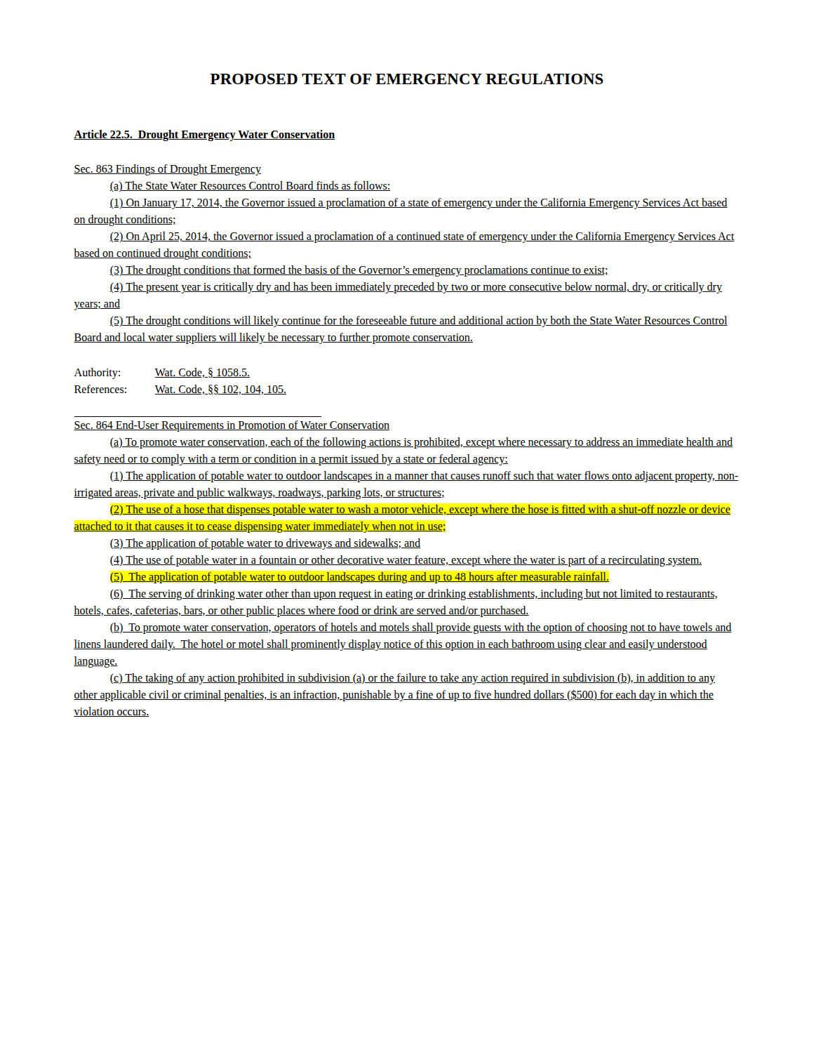PROPOSED TEXT OF EMERGENCY REGULATIONS
Article 22.5. Drought Emergency Water Conservation
Sec. 863 Findings of Drought Emergency
(a) The State Water Resources Control Board finds as follows:
(1) On January 17, 2014, the Governor issued a proclamation of a state of emergency under the California Emergency Services Act based on drought conditions;
(2) On April 25, 2014, the Governor issued a proclamation of a continued state of emergency under the California Emergency Services Act based on continued drought conditions;
(3) The drought conditions that formed the basis of the Governor’s emergency proclamations continue to exist;
(4) The present year is critically dry and has been immediately preceded by two or more consecutive below normal, dry, or critically dry years; and
(5) The drought conditions will likely continue for the foreseeable future and additional action by both the State Water Resources Control Board and local water suppliers will likely be necessary to further promote conservation.
Authority: Wat. Code, § 1058.5.
References: Wat. Code, §§ 102, 104, 105.
Sec. 864 End-User Requirements in Promotion of Water Conservation
(a) To promote water conservation, each of the following actions is prohibited, except where necessary to address an immediate health and safety need or to comply with a term or condition in a permit issued by a state or federal agency:
(1) The application of potable water to outdoor landscapes in a manner that causes runoff such that water flows onto adjacent property, non-irrigated areas, private and public walkways, roadways, parking lots, or structures;
(2) The use of a hose that dispenses potable water to wash a motor vehicle, except where the hose is fitted with a shut-off nozzle or device attached to it that causes it to cease dispensing water immediately when not in use;
(3) The application of potable water to driveways and sidewalks; and
(4) The use of potable water in a fountain or other decorative water feature, except where the water is part of a recirculating system.
(5) The application of potable water to outdoor landscapes during and up to 48 hours after measurable rainfall.
(6) The serving of drinking water other than upon request in eating or drinking establishments, including but not limited to restaurants, hotels, cafes, cafeterias, bars, or other public places where food or drink are served and/or purchased.
(b) To promote water conservation, operators of hotels and motels shall provide guests with the option of choosing not to have towels and linens laundered daily. The hotel or motel shall prominently display notice of this option in each bathroom using clear and easily understood language.
(c) The taking of any action prohibited in subdivision (a) or the failure to take any action required in subdivision (b), in addition to any other applicable civil or criminal penalties, is an infraction, punishable by a fine of up to five hundred dollars ($500) for each day in which the violation occurs.